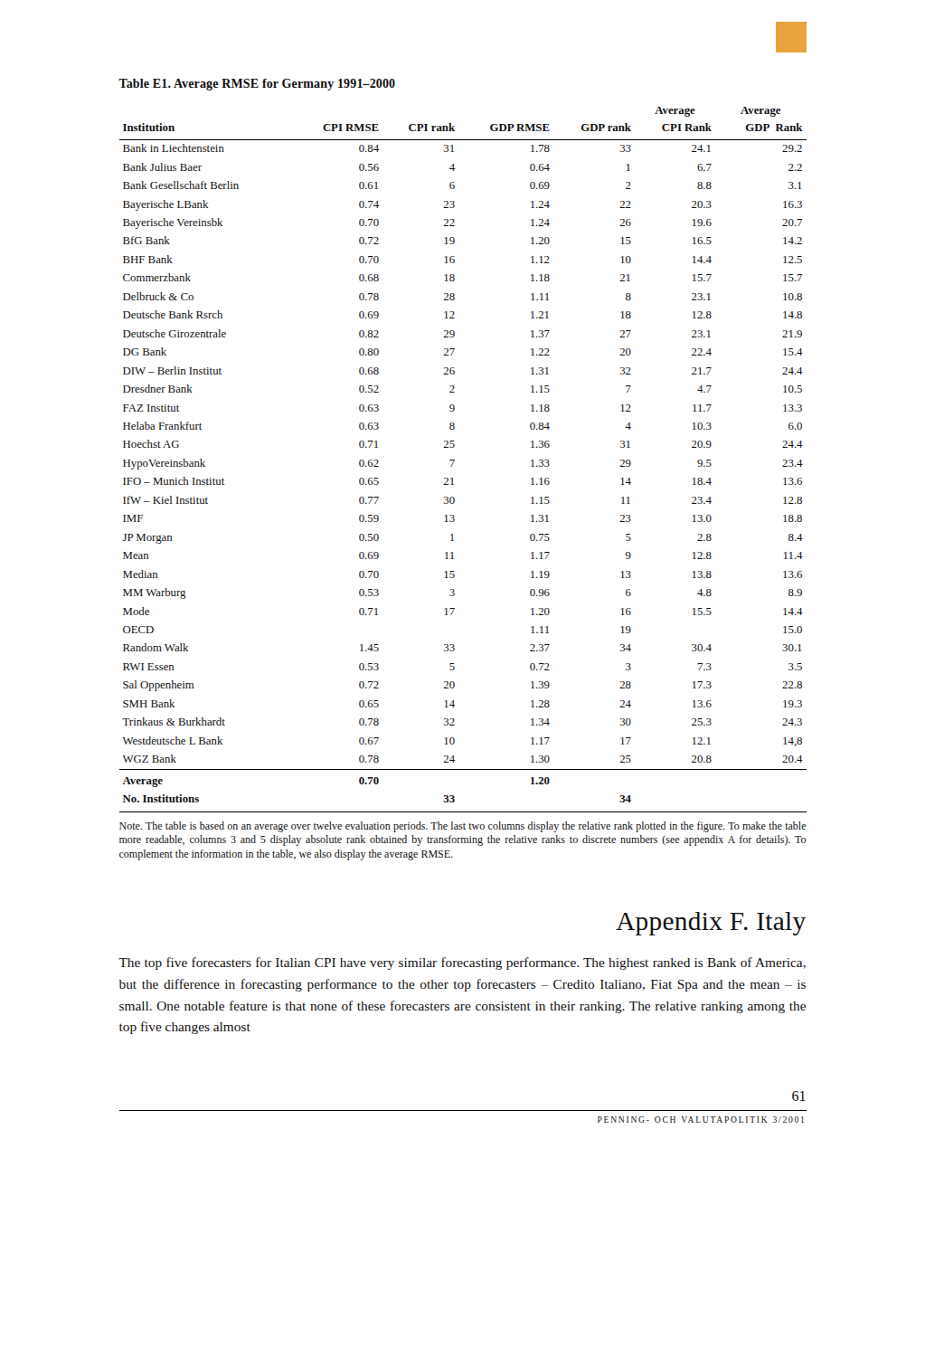Table E1. Average RMSE for Germany 1991–2000
| | | | | | Average | Average |
| --- | --- | --- | --- | --- | --- | --- |
| Institution | CPI RMSE | CPI rank | GDP RMSE | GDP rank | CPI Rank | GDP Rank |
| Bank in Liechtenstein | 0.84 | 31 | 1.78 | 33 | 24.1 | 29.2 |
| Bank Julius Baer | 0.56 | 4 | 0.64 | 1 | 6.7 | 2.2 |
| Bank Gesellschaft Berlin | 0.61 | 6 | 0.69 | 2 | 8.8 | 3.1 |
| Bayerische LBank | 0.74 | 23 | 1.24 | 22 | 20.3 | 16.3 |
| Bayerische Vereinsbk | 0.70 | 22 | 1.24 | 26 | 19.6 | 20.7 |
| BfG Bank | 0.72 | 19 | 1.20 | 15 | 16.5 | 14.2 |
| BHF Bank | 0.70 | 16 | 1.12 | 10 | 14.4 | 12.5 |
| Commerzbank | 0.68 | 18 | 1.18 | 21 | 15.7 | 15.7 |
| Delbruck & Co | 0.78 | 28 | 1.11 | 8 | 23.1 | 10.8 |
| Deutsche Bank Rsrch | 0.69 | 12 | 1.21 | 18 | 12.8 | 14.8 |
| Deutsche Girozentrale | 0.82 | 29 | 1.37 | 27 | 23.1 | 21.9 |
| DG Bank | 0.80 | 27 | 1.22 | 20 | 22.4 | 15.4 |
| DIW – Berlin Institut | 0.68 | 26 | 1.31 | 32 | 21.7 | 24.4 |
| Dresdner Bank | 0.52 | 2 | 1.15 | 7 | 4.7 | 10.5 |
| FAZ Institut | 0.63 | 9 | 1.18 | 12 | 11.7 | 13.3 |
| Helaba Frankfurt | 0.63 | 8 | 0.84 | 4 | 10.3 | 6.0 |
| Hoechst AG | 0.71 | 25 | 1.36 | 31 | 20.9 | 24.4 |
| HypoVereinsbank | 0.62 | 7 | 1.33 | 29 | 9.5 | 23.4 |
| IFO – Munich Institut | 0.65 | 21 | 1.16 | 14 | 18.4 | 13.6 |
| IfW – Kiel Institut | 0.77 | 30 | 1.15 | 11 | 23.4 | 12.8 |
| IMF | 0.59 | 13 | 1.31 | 23 | 13.0 | 18.8 |
| JP Morgan | 0.50 | 1 | 0.75 | 5 | 2.8 | 8.4 |
| Mean | 0.69 | 11 | 1.17 | 9 | 12.8 | 11.4 |
| Median | 0.70 | 15 | 1.19 | 13 | 13.8 | 13.6 |
| MM Warburg | 0.53 | 3 | 0.96 | 6 | 4.8 | 8.9 |
| Mode | 0.71 | 17 | 1.20 | 16 | 15.5 | 14.4 |
| OECD | | | 1.11 | 19 | | 15.0 |
| Random Walk | 1.45 | 33 | 2.37 | 34 | 30.4 | 30.1 |
| RWI Essen | 0.53 | 5 | 0.72 | 3 | 7.3 | 3.5 |
| Sal Oppenheim | 0.72 | 20 | 1.39 | 28 | 17.3 | 22.8 |
| SMH Bank | 0.65 | 14 | 1.28 | 24 | 13.6 | 19.3 |
| Trinkaus & Burkhardt | 0.78 | 32 | 1.34 | 30 | 25.3 | 24.3 |
| Westdeutsche L Bank | 0.67 | 10 | 1.17 | 17 | 12.1 | 14,8 |
| WGZ Bank | 0.78 | 24 | 1.30 | 25 | 20.8 | 20.4 |
| Average | 0.70 | | 1.20 | | | |
| No. Institutions | | 33 | | 34 | | |
Note. The table is based on an average over twelve evaluation periods. The last two columns display the relative rank plotted in the figure. To make the table more readable, columns 3 and 5 display absolute rank obtained by transforming the relative ranks to discrete numbers (see appendix A for details). To complement the information in the table, we also display the average RMSE.
Appendix F. Italy
The top five forecasters for Italian CPI have very similar forecasting performance. The highest ranked is Bank of America, but the difference in forecasting performance to the other top forecasters – Credito Italiano, Fiat Spa and the mean – is small. One notable feature is that none of these forecasters are consistent in their ranking. The relative ranking among the top five changes almost
61
Penning- och valutapolitik 3/2001